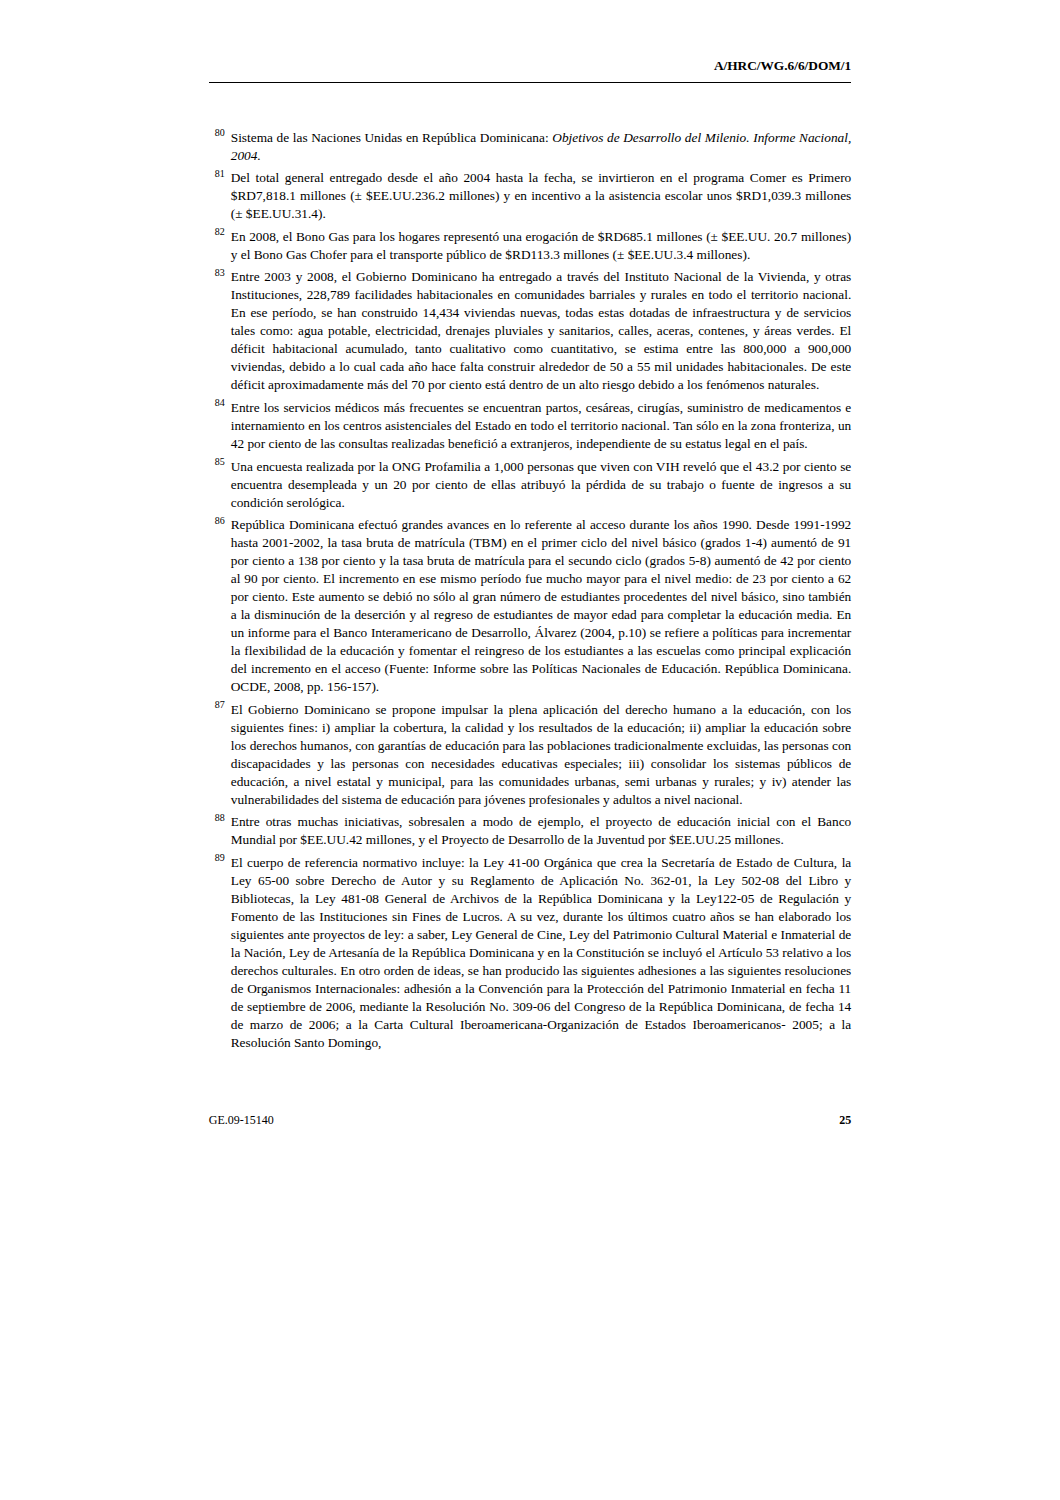A/HRC/WG.6/6/DOM/1
80 Sistema de las Naciones Unidas en República Dominicana: Objetivos de Desarrollo del Milenio. Informe Nacional, 2004.
81 Del total general entregado desde el año 2004 hasta la fecha, se invirtieron en el programa Comer es Primero $RD7,818.1 millones (± $EE.UU.236.2 millones) y en incentivo a la asistencia escolar unos $RD1,039.3 millones (± $EE.UU.31.4).
82 En 2008, el Bono Gas para los hogares representó una erogación de $RD685.1 millones (± $EE.UU. 20.7 millones) y el Bono Gas Chofer para el transporte público de $RD113.3 millones (± $EE.UU.3.4 millones).
83 Entre 2003 y 2008, el Gobierno Dominicano ha entregado a través del Instituto Nacional de la Vivienda, y otras Instituciones, 228,789 facilidades habitacionales en comunidades barriales y rurales en todo el territorio nacional. En ese período, se han construido 14,434 viviendas nuevas, todas estas dotadas de infraestructura y de servicios tales como: agua potable, electricidad, drenajes pluviales y sanitarios, calles, aceras, contenes, y áreas verdes. El déficit habitacional acumulado, tanto cualitativo como cuantitativo, se estima entre las 800,000 a 900,000 viviendas, debido a lo cual cada año hace falta construir alrededor de 50 a 55 mil unidades habitacionales. De este déficit aproximadamente más del 70 por ciento está dentro de un alto riesgo debido a los fenómenos naturales.
84 Entre los servicios médicos más frecuentes se encuentran partos, cesáreas, cirugías, suministro de medicamentos e internamiento en los centros asistenciales del Estado en todo el territorio nacional. Tan sólo en la zona fronteriza, un 42 por ciento de las consultas realizadas benefició a extranjeros, independiente de su estatus legal en el país.
85 Una encuesta realizada por la ONG Profamilia a 1,000 personas que viven con VIH reveló que el 43.2 por ciento se encuentra desempleada y un 20 por ciento de ellas atribuyó la pérdida de su trabajo o fuente de ingresos a su condición serológica.
86 República Dominicana efectuó grandes avances en lo referente al acceso durante los años 1990. Desde 1991-1992 hasta 2001-2002, la tasa bruta de matrícula (TBM) en el primer ciclo del nivel básico (grados 1-4) aumentó de 91 por ciento a 138 por ciento y la tasa bruta de matrícula para el secundo ciclo (grados 5-8) aumentó de 42 por ciento al 90 por ciento. El incremento en ese mismo período fue mucho mayor para el nivel medio: de 23 por ciento a 62 por ciento. Este aumento se debió no sólo al gran número de estudiantes procedentes del nivel básico, sino también a la disminución de la deserción y al regreso de estudiantes de mayor edad para completar la educación media. En un informe para el Banco Interamericano de Desarrollo, Álvarez (2004, p.10) se refiere a políticas para incrementar la flexibilidad de la educación y fomentar el reingreso de los estudiantes a las escuelas como principal explicación del incremento en el acceso (Fuente: Informe sobre las Políticas Nacionales de Educación. República Dominicana. OCDE, 2008, pp. 156-157).
87 El Gobierno Dominicano se propone impulsar la plena aplicación del derecho humano a la educación, con los siguientes fines: i) ampliar la cobertura, la calidad y los resultados de la educación; ii) ampliar la educación sobre los derechos humanos, con garantías de educación para las poblaciones tradicionalmente excluidas, las personas con discapacidades y las personas con necesidades educativas especiales; iii) consolidar los sistemas públicos de educación, a nivel estatal y municipal, para las comunidades urbanas, semi urbanas y rurales; y iv) atender las vulnerabilidades del sistema de educación para jóvenes profesionales y adultos a nivel nacional.
88 Entre otras muchas iniciativas, sobresalen a modo de ejemplo, el proyecto de educación inicial con el Banco Mundial por $EE.UU.42 millones, y el Proyecto de Desarrollo de la Juventud por $EE.UU.25 millones.
89 El cuerpo de referencia normativo incluye: la Ley 41-00 Orgánica que crea la Secretaría de Estado de Cultura, la Ley 65-00 sobre Derecho de Autor y su Reglamento de Aplicación No. 362-01, la Ley 502-08 del Libro y Bibliotecas, la Ley 481-08 General de Archivos de la República Dominicana y la Ley122-05 de Regulación y Fomento de las Instituciones sin Fines de Lucros. A su vez, durante los últimos cuatro años se han elaborado los siguientes ante proyectos de ley: a saber, Ley General de Cine, Ley del Patrimonio Cultural Material e Inmaterial de la Nación, Ley de Artesanía de la República Dominicana y en la Constitución se incluyó el Artículo 53 relativo a los derechos culturales. En otro orden de ideas, se han producido las siguientes adhesiones a las siguientes resoluciones de Organismos Internacionales: adhesión a la Convención para la Protección del Patrimonio Inmaterial en fecha 11 de septiembre de 2006, mediante la Resolución No. 309-06 del Congreso de la República Dominicana, de fecha 14 de marzo de 2006; a la Carta Cultural Iberoamericana-Organización de Estados Iberoamericanos- 2005; a la Resolución Santo Domingo,
GE.09-15140 25